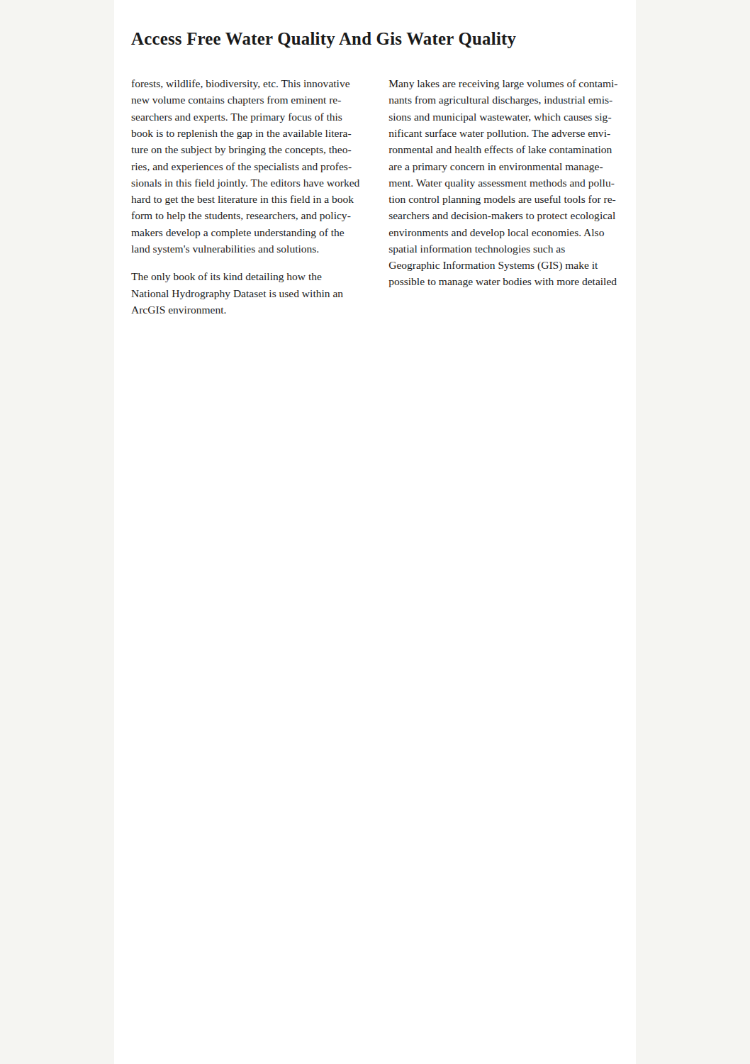Access Free Water Quality And Gis Water Quality
forests, wildlife, biodiversity, etc. This innovative new volume contains chapters from eminent researchers and experts. The primary focus of this book is to replenish the gap in the available literature on the subject by bringing the concepts, theories, and experiences of the specialists and professionals in this field jointly. The editors have worked hard to get the best literature in this field in a book form to help the students, researchers, and policymakers develop a complete understanding of the land system's vulnerabilities and solutions.
The only book of its kind detailing how the National Hydrography Dataset is used within an ArcGIS environment.
Many lakes are receiving large volumes of contaminants from agricultural discharges, industrial emissions and municipal wastewater, which causes significant surface water pollution. The adverse environmental and health effects of lake contamination are a primary concern in environmental management. Water quality assessment methods and pollution control planning models are useful tools for researchers and decision-makers to protect ecological environments and develop local economies. Also spatial information technologies such as Geographic Information Systems (GIS) make it possible to manage water bodies with more detailed